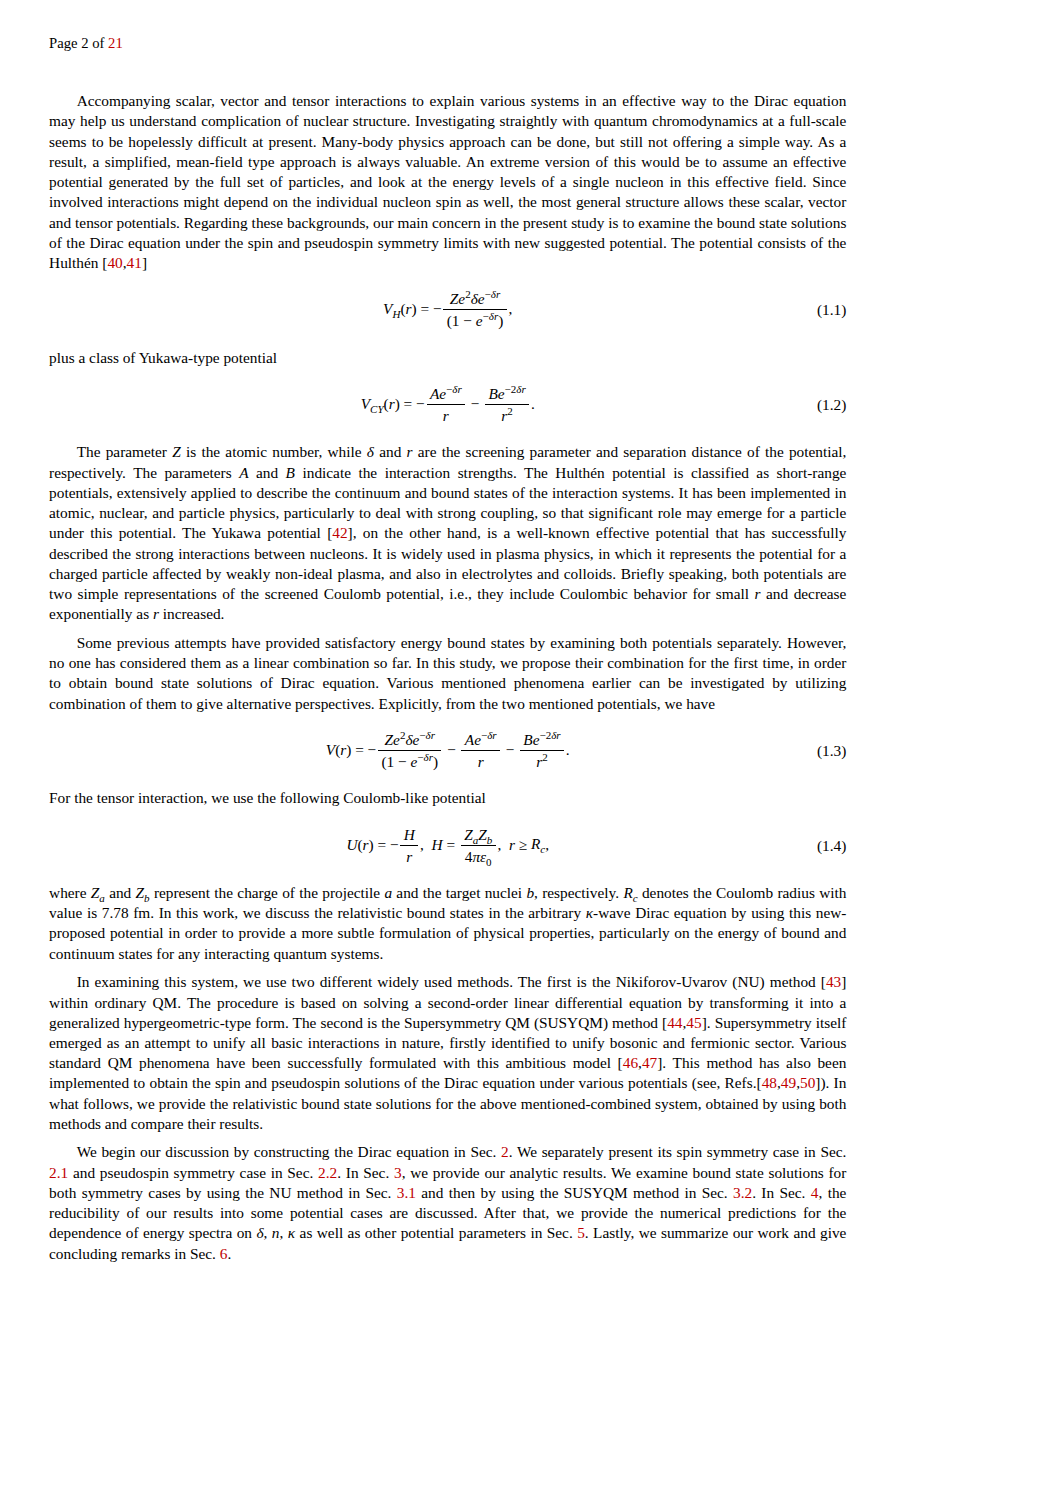Page 2 of 21
Accompanying scalar, vector and tensor interactions to explain various systems in an effective way to the Dirac equation may help us understand complication of nuclear structure. Investigating straightly with quantum chromodynamics at a full-scale seems to be hopelessly difficult at present. Many-body physics approach can be done, but still not offering a simple way. As a result, a simplified, mean-field type approach is always valuable. An extreme version of this would be to assume an effective potential generated by the full set of particles, and look at the energy levels of a single nucleon in this effective field. Since involved interactions might depend on the individual nucleon spin as well, the most general structure allows these scalar, vector and tensor potentials. Regarding these backgrounds, our main concern in the present study is to examine the bound state solutions of the Dirac equation under the spin and pseudospin symmetry limits with new suggested potential. The potential consists of the Hulthén [40,41]
VH(r) = −Ze2δe−δr(1 − e−δr),
(1.1)
plus a class of Yukawa-type potential
VCY(r) = −Ae−δr r − Be−2δr r2.
(1.2)
The parameter Z is the atomic number, while δ and r are the screening parameter and separation distance of the potential, respectively. The parameters A and B indicate the interaction strengths. The Hulthén potential is classified as short-range potentials, extensively applied to describe the continuum and bound states of the interaction systems. It has been implemented in atomic, nuclear, and particle physics, particularly to deal with strong coupling, so that significant role may emerge for a particle under this potential. The Yukawa potential [42], on the other hand, is a well-known effective potential that has successfully described the strong interactions between nucleons. It is widely used in plasma physics, in which it represents the potential for a charged particle affected by weakly non-ideal plasma, and also in electrolytes and colloids. Briefly speaking, both potentials are two simple representations of the screened Coulomb potential, i.e., they include Coulombic behavior for small r and decrease exponentially as r increased.
Some previous attempts have provided satisfactory energy bound states by examining both potentials separately. However, no one has considered them as a linear combination so far. In this study, we propose their combination for the first time, in order to obtain bound state solutions of Dirac equation. Various mentioned phenomena earlier can be investigated by utilizing combination of them to give alternative perspectives. Explicitly, from the two mentioned potentials, we have
V(r) = −Ze2δe−δr(1 − e−δr) − Ae−δr r − Be−2δr r2.
(1.3)
For the tensor interaction, we use the following Coulomb-like potential
U(r) = −Hr, H = ZaZb 4πε0, r ≥ Rc,
(1.4)
where Za and Zb represent the charge of the projectile a and the target nuclei b, respectively. Rc denotes the Coulomb radius with value is 7.78 fm. In this work, we discuss the relativistic bound states in the arbitrary κ-wave Dirac equation by using this new-proposed potential in order to provide a more subtle formulation of physical properties, particularly on the energy of bound and continuum states for any interacting quantum systems.
In examining this system, we use two different widely used methods. The first is the Nikiforov-Uvarov (NU) method [43] within ordinary QM. The procedure is based on solving a second-order linear differential equation by transforming it into a generalized hypergeometric-type form. The second is the Supersymmetry QM (SUSYQM) method [44,45]. Supersymmetry itself emerged as an attempt to unify all basic interactions in nature, firstly identified to unify bosonic and fermionic sector. Various standard QM phenomena have been successfully formulated with this ambitious model [46,47]. This method has also been implemented to obtain the spin and pseudospin solutions of the Dirac equation under various potentials (see, Refs.[48,49,50]). In what follows, we provide the relativistic bound state solutions for the above mentioned-combined system, obtained by using both methods and compare their results.
We begin our discussion by constructing the Dirac equation in Sec. 2. We separately present its spin symmetry case in Sec. 2.1 and pseudospin symmetry case in Sec. 2.2. In Sec. 3, we provide our analytic results. We examine bound state solutions for both symmetry cases by using the NU method in Sec. 3.1 and then by using the SUSYQM method in Sec. 3.2. In Sec. 4, the reducibility of our results into some potential cases are discussed. After that, we provide the numerical predictions for the dependence of energy spectra on δ, n, κ as well as other potential parameters in Sec. 5. Lastly, we summarize our work and give concluding remarks in Sec. 6.